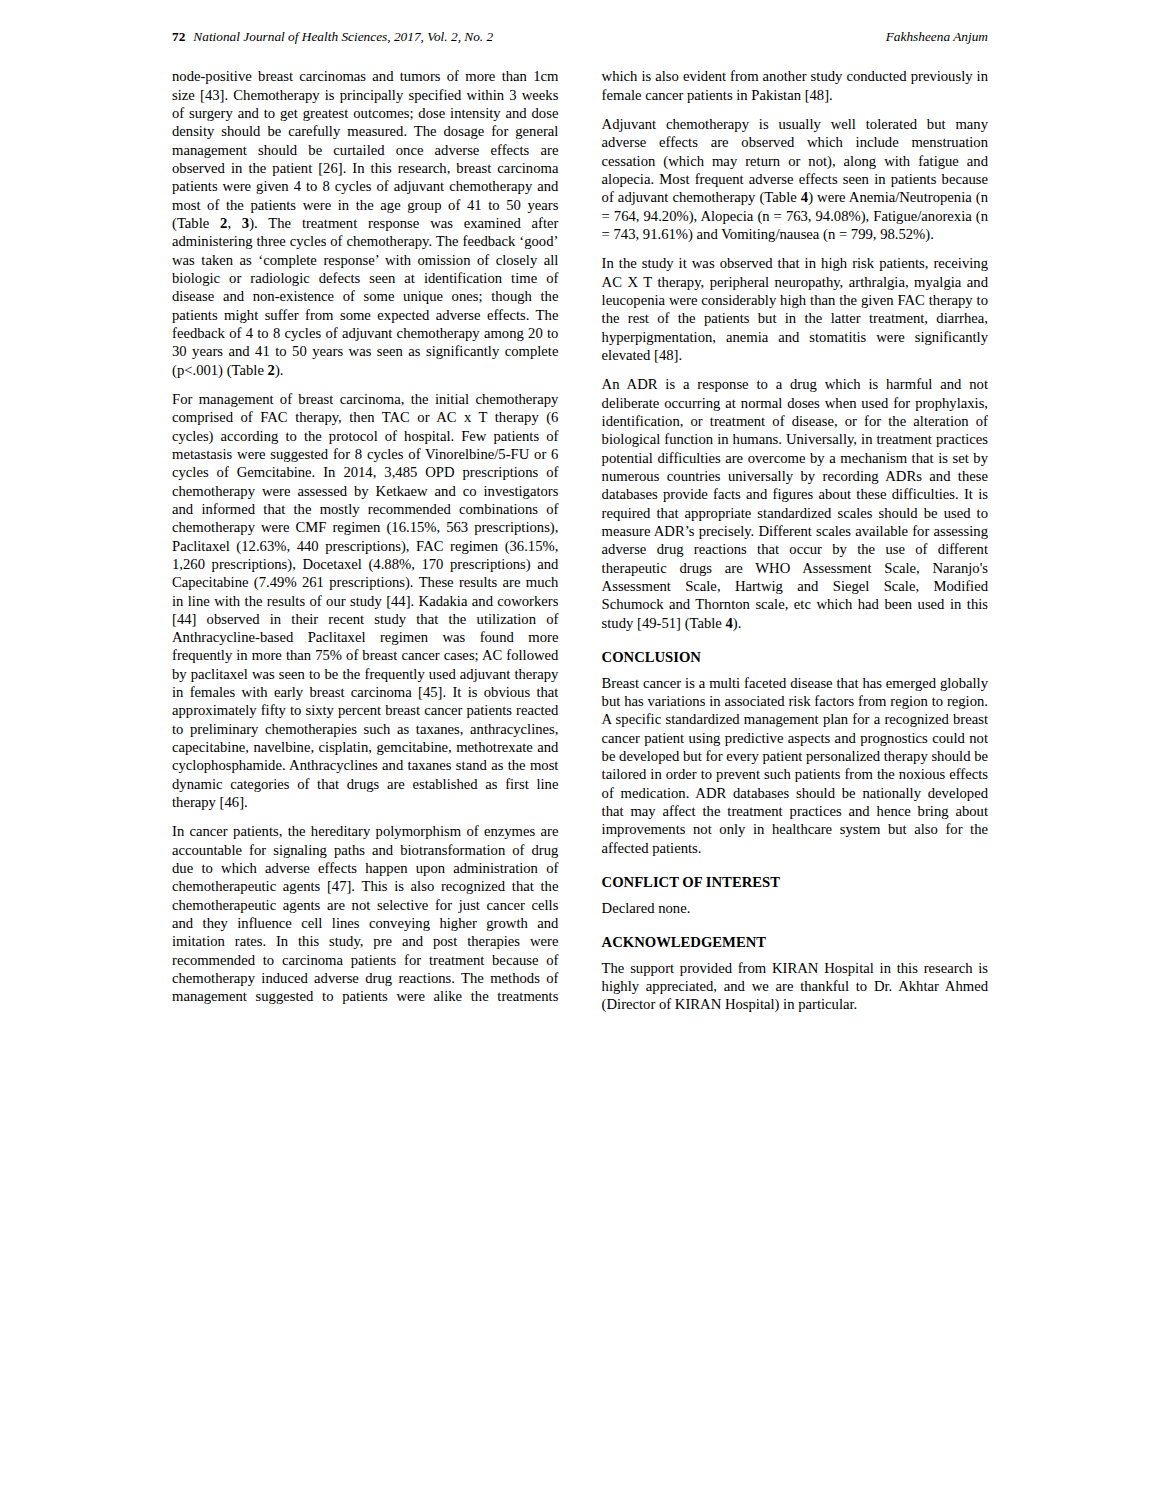72 National Journal of Health Sciences, 2017, Vol. 2, No. 2
Fakhsheena Anjum
node-positive breast carcinomas and tumors of more than 1cm size [43]. Chemotherapy is principally specified within 3 weeks of surgery and to get greatest outcomes; dose intensity and dose density should be carefully measured. The dosage for general management should be curtailed once adverse effects are observed in the patient [26]. In this research, breast carcinoma patients were given 4 to 8 cycles of adjuvant chemotherapy and most of the patients were in the age group of 41 to 50 years (Table 2, 3). The treatment response was examined after administering three cycles of chemotherapy. The feedback ‘good’ was taken as ‘complete response’ with omission of closely all biologic or radiologic defects seen at identification time of disease and non-existence of some unique ones; though the patients might suffer from some expected adverse effects. The feedback of 4 to 8 cycles of adjuvant chemotherapy among 20 to 30 years and 41 to 50 years was seen as significantly complete (p<.001) (Table 2).
For management of breast carcinoma, the initial chemotherapy comprised of FAC therapy, then TAC or AC x T therapy (6 cycles) according to the protocol of hospital. Few patients of metastasis were suggested for 8 cycles of Vinorelbine/5-FU or 6 cycles of Gemcitabine. In 2014, 3,485 OPD prescriptions of chemotherapy were assessed by Ketkaew and co investigators and informed that the mostly recommended combinations of chemotherapy were CMF regimen (16.15%, 563 prescriptions), Paclitaxel (12.63%, 440 prescriptions), FAC regimen (36.15%, 1,260 prescriptions), Docetaxel (4.88%, 170 prescriptions) and Capecitabine (7.49% 261 prescriptions). These results are much in line with the results of our study [44]. Kadakia and coworkers [44] observed in their recent study that the utilization of Anthracycline-based Paclitaxel regimen was found more frequently in more than 75% of breast cancer cases; AC followed by paclitaxel was seen to be the frequently used adjuvant therapy in females with early breast carcinoma [45]. It is obvious that approximately fifty to sixty percent breast cancer patients reacted to preliminary chemotherapies such as taxanes, anthracyclines, capecitabine, navelbine, cisplatin, gemcitabine, methotrexate and cyclophosphamide. Anthracyclines and taxanes stand as the most dynamic categories of that drugs are established as first line therapy [46].
In cancer patients, the hereditary polymorphism of enzymes are accountable for signaling paths and biotransformation of drug due to which adverse effects happen upon administration of chemotherapeutic agents [47]. This is also recognized that the chemotherapeutic agents are not selective for just cancer cells and they influence cell lines conveying higher growth and imitation rates. In this study, pre and post therapies were recommended to carcinoma patients for treatment because of chemotherapy induced adverse drug reactions. The methods of management suggested to patients were alike the treatments which is also evident from another study conducted previously in female cancer patients in Pakistan [48].
Adjuvant chemotherapy is usually well tolerated but many adverse effects are observed which include menstruation cessation (which may return or not), along with fatigue and alopecia. Most frequent adverse effects seen in patients because of adjuvant chemotherapy (Table 4) were Anemia/Neutropenia (n = 764, 94.20%), Alopecia (n = 763, 94.08%), Fatigue/anorexia (n = 743, 91.61%) and Vomiting/nausea (n = 799, 98.52%).
In the study it was observed that in high risk patients, receiving AC X T therapy, peripheral neuropathy, arthralgia, myalgia and leucopenia were considerably high than the given FAC therapy to the rest of the patients but in the latter treatment, diarrhea, hyperpigmentation, anemia and stomatitis were significantly elevated [48].
An ADR is a response to a drug which is harmful and not deliberate occurring at normal doses when used for prophylaxis, identification, or treatment of disease, or for the alteration of biological function in humans. Universally, in treatment practices potential difficulties are overcome by a mechanism that is set by numerous countries universally by recording ADRs and these databases provide facts and figures about these difficulties. It is required that appropriate standardized scales should be used to measure ADR’s precisely. Different scales available for assessing adverse drug reactions that occur by the use of different therapeutic drugs are WHO Assessment Scale, Naranjo's Assessment Scale, Hartwig and Siegel Scale, Modified Schumock and Thornton scale, etc which had been used in this study [49-51] (Table 4).
Conclusion
Breast cancer is a multi faceted disease that has emerged globally but has variations in associated risk factors from region to region. A specific standardized management plan for a recognized breast cancer patient using predictive aspects and prognostics could not be developed but for every patient personalized therapy should be tailored in order to prevent such patients from the noxious effects of medication. ADR databases should be nationally developed that may affect the treatment practices and hence bring about improvements not only in healthcare system but also for the affected patients.
Conflict of Interest
Declared none.
Acknowledgement
The support provided from KIRAN Hospital in this research is highly appreciated, and we are thankful to Dr. Akhtar Ahmed (Director of KIRAN Hospital) in particular.